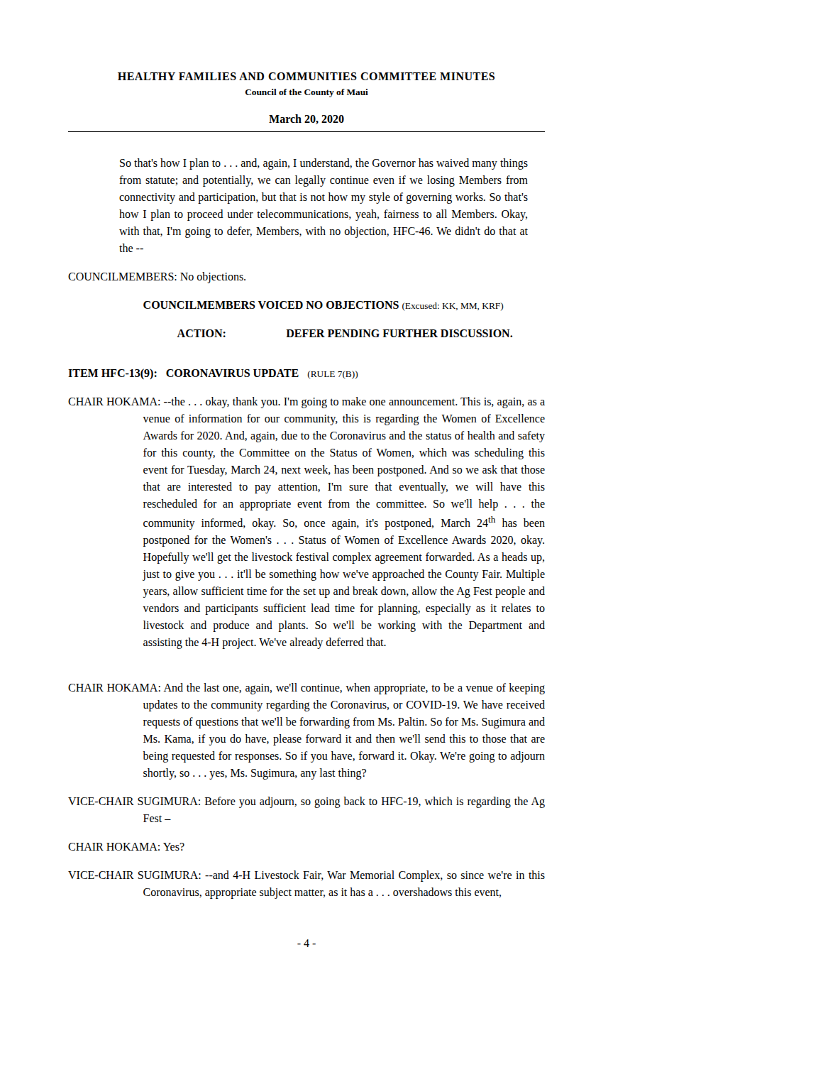HEALTHY FAMILIES AND COMMUNITIES COMMITTEE MINUTES
Council of the County of Maui
March 20, 2020
So that's how I plan to . . . and, again, I understand, the Governor has waived many things from statute; and potentially, we can legally continue even if we losing Members from connectivity and participation, but that is not how my style of governing works. So that's how I plan to proceed under telecommunications, yeah, fairness to all Members. Okay, with that, I'm going to defer, Members, with no objection, HFC-46. We didn't do that at the --
COUNCILMEMBERS: No objections.
COUNCILMEMBERS VOICED NO OBJECTIONS (Excused: KK, MM, KRF)
ACTION: DEFER PENDING FURTHER DISCUSSION.
ITEM HFC-13(9): CORONAVIRUS UPDATE (RULE 7(B))
CHAIR HOKAMA: --the . . . okay, thank you. I'm going to make one announcement. This is, again, as a venue of information for our community, this is regarding the Women of Excellence Awards for 2020. And, again, due to the Coronavirus and the status of health and safety for this county, the Committee on the Status of Women, which was scheduling this event for Tuesday, March 24, next week, has been postponed. And so we ask that those that are interested to pay attention, I'm sure that eventually, we will have this rescheduled for an appropriate event from the committee. So we'll help . . . the community informed, okay. So, once again, it's postponed, March 24th has been postponed for the Women's . . . Status of Women of Excellence Awards 2020, okay. Hopefully we'll get the livestock festival complex agreement forwarded. As a heads up, just to give you . . . it'll be something how we've approached the County Fair. Multiple years, allow sufficient time for the set up and break down, allow the Ag Fest people and vendors and participants sufficient lead time for planning, especially as it relates to livestock and produce and plants. So we'll be working with the Department and assisting the 4-H project. We've already deferred that.
CHAIR HOKAMA: And the last one, again, we'll continue, when appropriate, to be a venue of keeping updates to the community regarding the Coronavirus, or COVID-19. We have received requests of questions that we'll be forwarding from Ms. Paltin. So for Ms. Sugimura and Ms. Kama, if you do have, please forward it and then we'll send this to those that are being requested for responses. So if you have, forward it. Okay. We're going to adjourn shortly, so . . . yes, Ms. Sugimura, any last thing?
VICE-CHAIR SUGIMURA: Before you adjourn, so going back to HFC-19, which is regarding the Ag Fest –
CHAIR HOKAMA: Yes?
VICE-CHAIR SUGIMURA: --and 4-H Livestock Fair, War Memorial Complex, so since we're in this Coronavirus, appropriate subject matter, as it has a . . . overshadows this event,
- 4 -